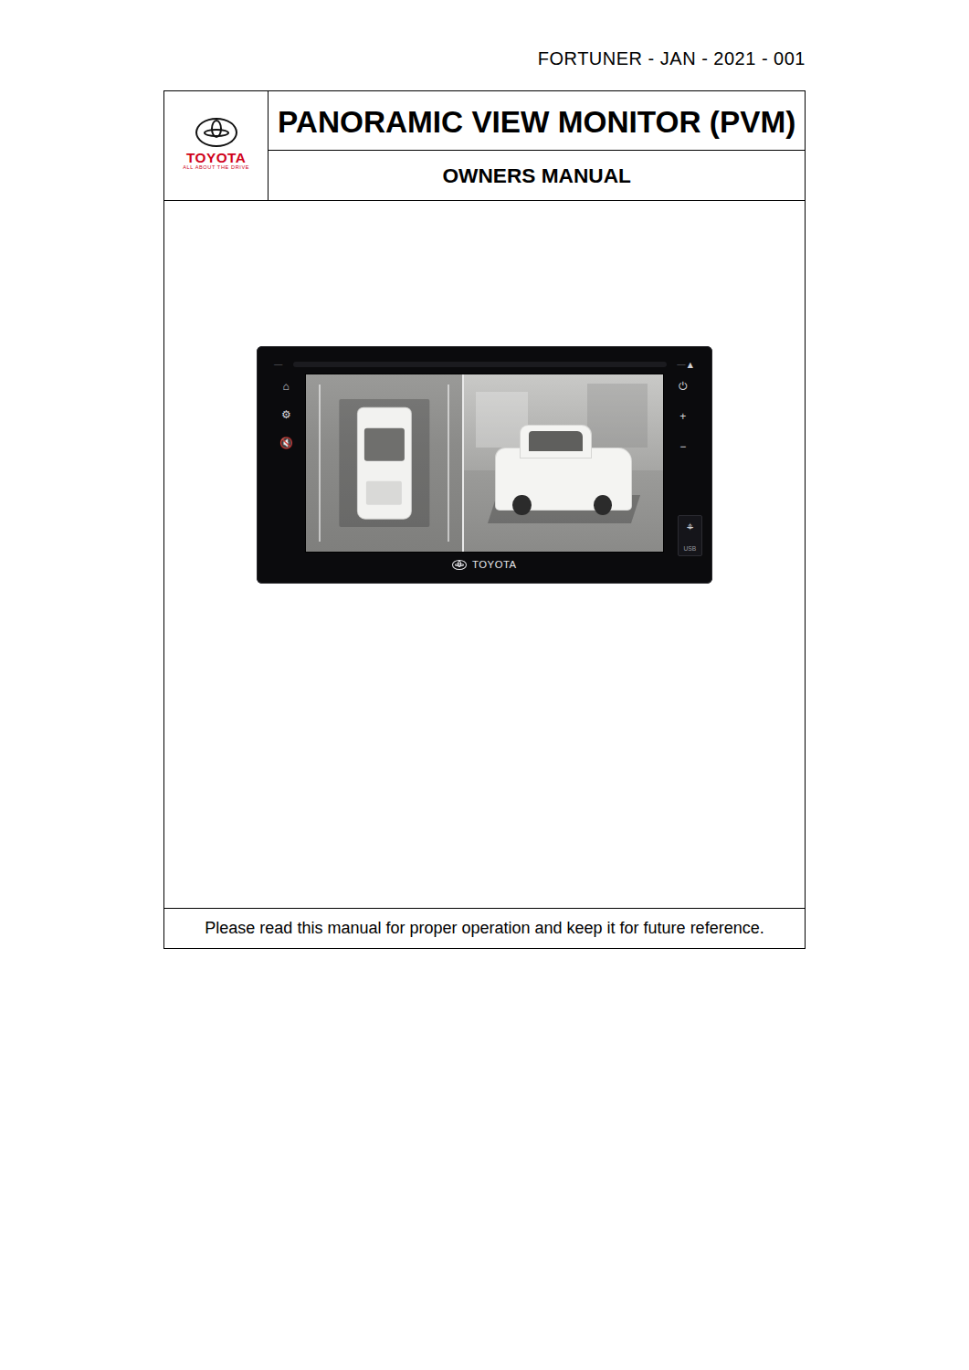FORTUNER - JAN - 2021 - 001
TOYOTA
ALL ABOUT THE DRIVE
PANORAMIC VIEW MONITOR (PVM)
OWNERS MANUAL
— — ▲
⌂ ⚙ 🔇
⏻ + −
TOYOTA
⎈ USB
Please read this manual for proper operation and keep it for future reference.